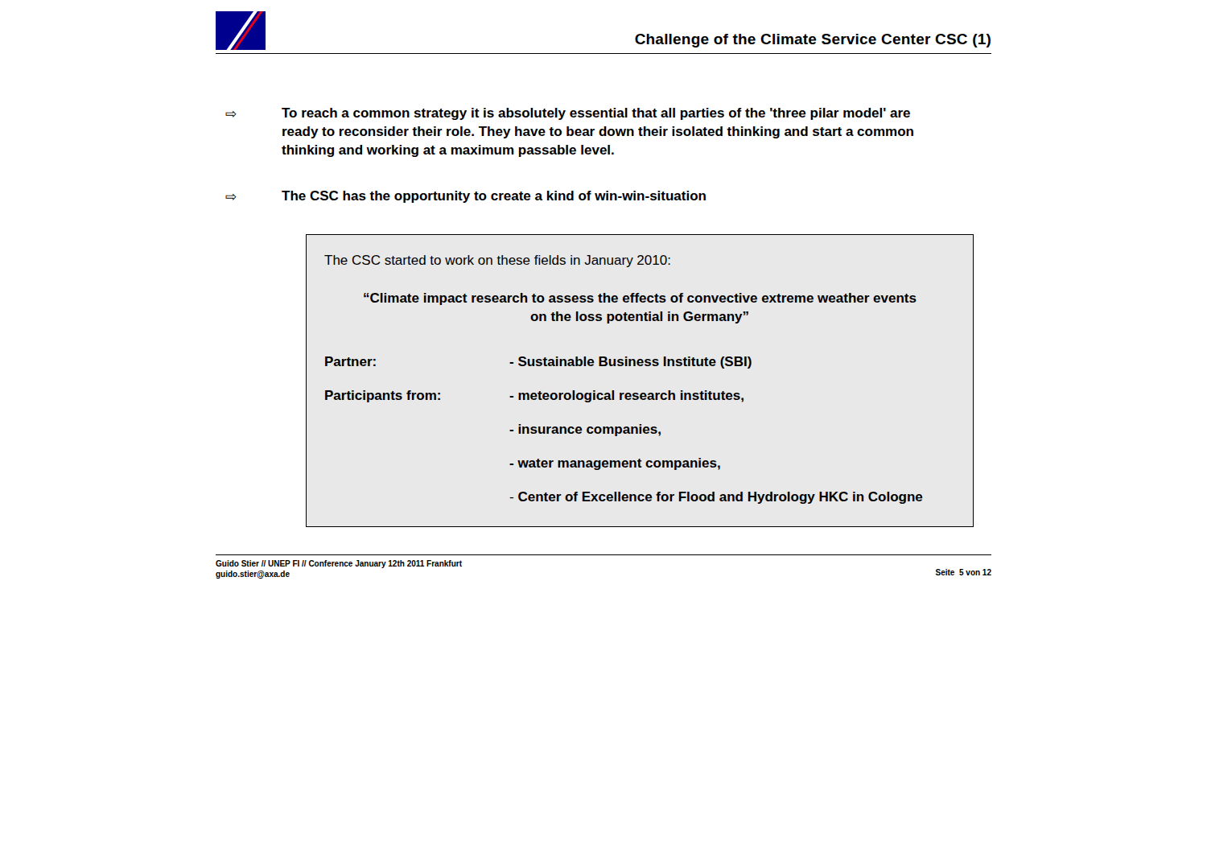Challenge of the Climate Service Center CSC (1)
⇨
To reach a common strategy it is absolutely essential that all parties of the 'three pilar model' are ready to reconsider their role. They have to bear down their isolated thinking and start a common thinking and working at a maximum passable level.
⇨
The CSC has the opportunity to create a kind of win-win-situation
The CSC started to work on these fields in January 2010:
“Climate impact research to assess the effects of convective extreme weather events
on the loss potential in Germany”
Partner:
- Sustainable Business Institute (SBI)
Participants from:
- meteorological research institutes,
- insurance companies,
- water management companies,
- Center of Excellence for Flood and Hydrology HKC in Cologne
Guido Stier // UNEP FI // Conference January 12th 2011 Frankfurt
guido.stier@axa.de
Seite 5 von 12